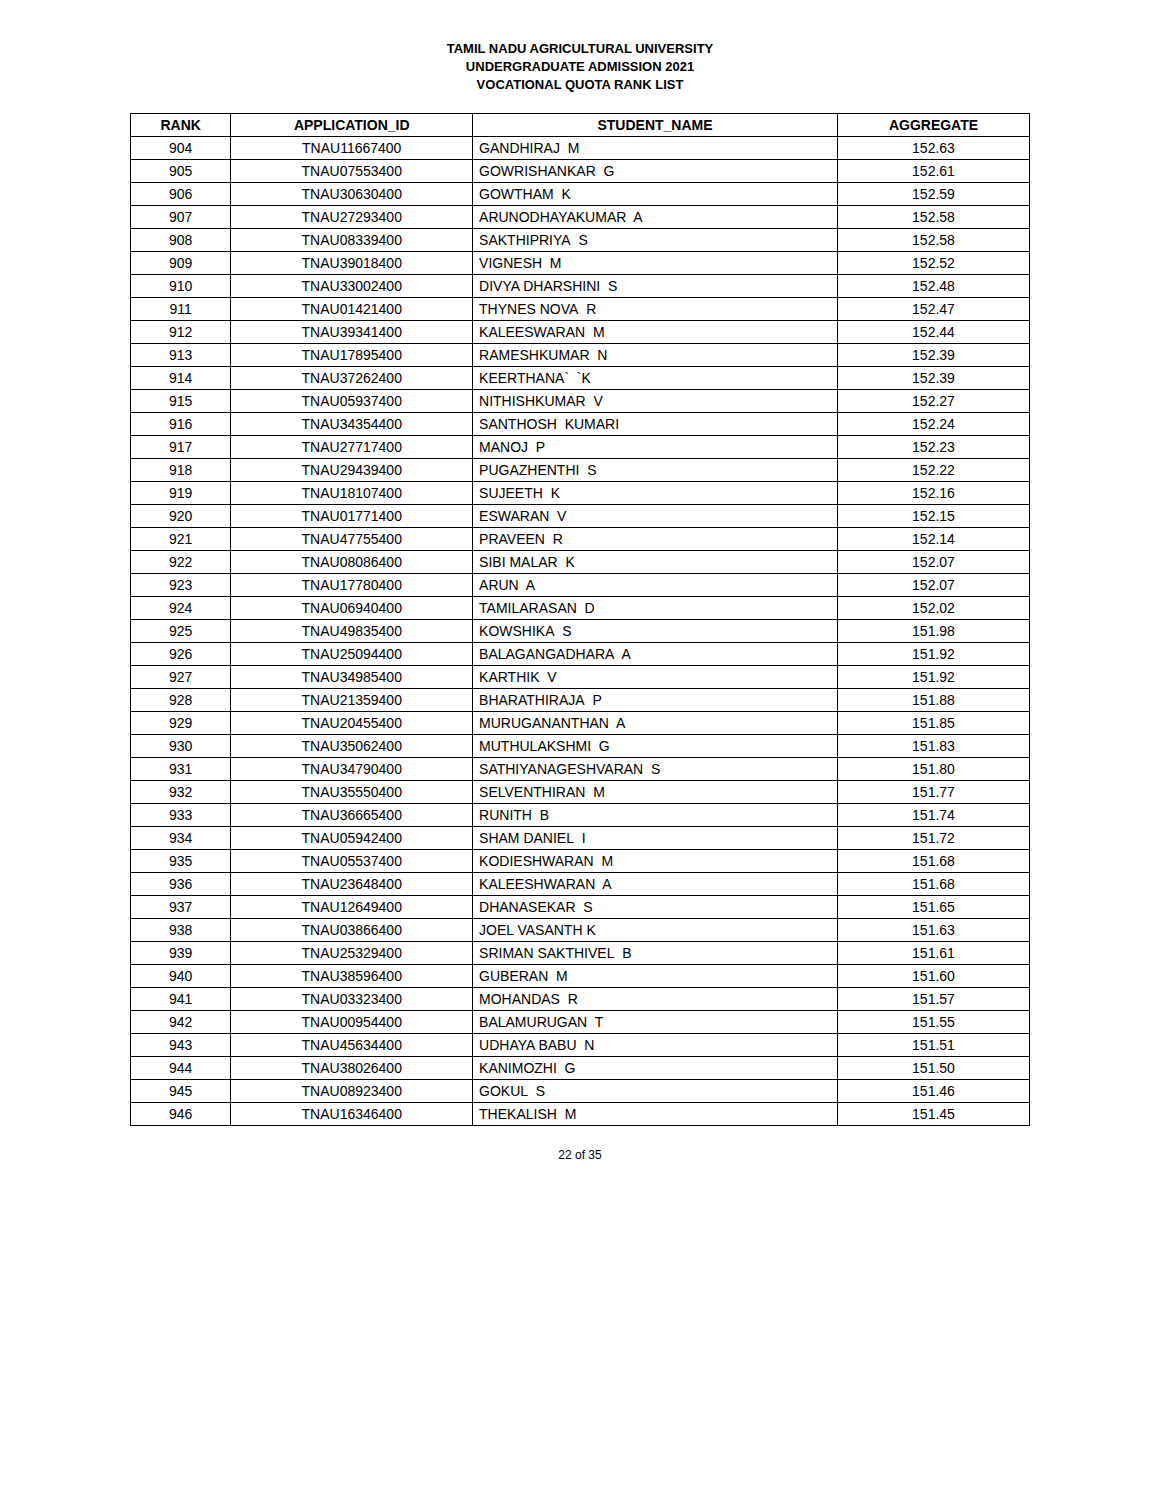TAMIL NADU AGRICULTURAL UNIVERSITY
UNDERGRADUATE ADMISSION 2021
VOCATIONAL QUOTA RANK LIST
| RANK | APPLICATION_ID | STUDENT_NAME | AGGREGATE |
| --- | --- | --- | --- |
| 904 | TNAU11667400 | GANDHIRAJ M | 152.63 |
| 905 | TNAU07553400 | GOWRISHANKAR G | 152.61 |
| 906 | TNAU30630400 | GOWTHAM K | 152.59 |
| 907 | TNAU27293400 | ARUNODHAYAKUMAR A | 152.58 |
| 908 | TNAU08339400 | SAKTHIPRIYA S | 152.58 |
| 909 | TNAU39018400 | VIGNESH M | 152.52 |
| 910 | TNAU33002400 | DIVYA DHARSHINI S | 152.48 |
| 911 | TNAU01421400 | THYNES NOVA R | 152.47 |
| 912 | TNAU39341400 | KALEESWARAN M | 152.44 |
| 913 | TNAU17895400 | RAMESHKUMAR N | 152.39 |
| 914 | TNAU37262400 | KEERTHANA` `K | 152.39 |
| 915 | TNAU05937400 | NITHISHKUMAR V | 152.27 |
| 916 | TNAU34354400 | SANTHOSH KUMARI | 152.24 |
| 917 | TNAU27717400 | MANOJ P | 152.23 |
| 918 | TNAU29439400 | PUGAZHENTHI S | 152.22 |
| 919 | TNAU18107400 | SUJEETH K | 152.16 |
| 920 | TNAU01771400 | ESWARAN V | 152.15 |
| 921 | TNAU47755400 | PRAVEEN R | 152.14 |
| 922 | TNAU08086400 | SIBI MALAR K | 152.07 |
| 923 | TNAU17780400 | ARUN A | 152.07 |
| 924 | TNAU06940400 | TAMILARASAN D | 152.02 |
| 925 | TNAU49835400 | KOWSHIKA S | 151.98 |
| 926 | TNAU25094400 | BALAGANGADHARA A | 151.92 |
| 927 | TNAU34985400 | KARTHIK V | 151.92 |
| 928 | TNAU21359400 | BHARATHIRAJA P | 151.88 |
| 929 | TNAU20455400 | MURUGANANTHAN A | 151.85 |
| 930 | TNAU35062400 | MUTHULAKSHMI G | 151.83 |
| 931 | TNAU34790400 | SATHIYANAGESHVARAN S | 151.80 |
| 932 | TNAU35550400 | SELVENTHIRAN M | 151.77 |
| 933 | TNAU36665400 | RUNITH B | 151.74 |
| 934 | TNAU05942400 | SHAM DANIEL I | 151.72 |
| 935 | TNAU05537400 | KODIESHWARAN M | 151.68 |
| 936 | TNAU23648400 | KALEESHWARAN A | 151.68 |
| 937 | TNAU12649400 | DHANASEKAR S | 151.65 |
| 938 | TNAU03866400 | JOEL VASANTH K | 151.63 |
| 939 | TNAU25329400 | SRIMAN SAKTHIVEL B | 151.61 |
| 940 | TNAU38596400 | GUBERAN M | 151.60 |
| 941 | TNAU03323400 | MOHANDAS R | 151.57 |
| 942 | TNAU00954400 | BALAMURUGAN T | 151.55 |
| 943 | TNAU45634400 | UDHAYA BABU N | 151.51 |
| 944 | TNAU38026400 | KANIMOZHI G | 151.50 |
| 945 | TNAU08923400 | GOKUL S | 151.46 |
| 946 | TNAU16346400 | THEKALISH M | 151.45 |
22 of 35